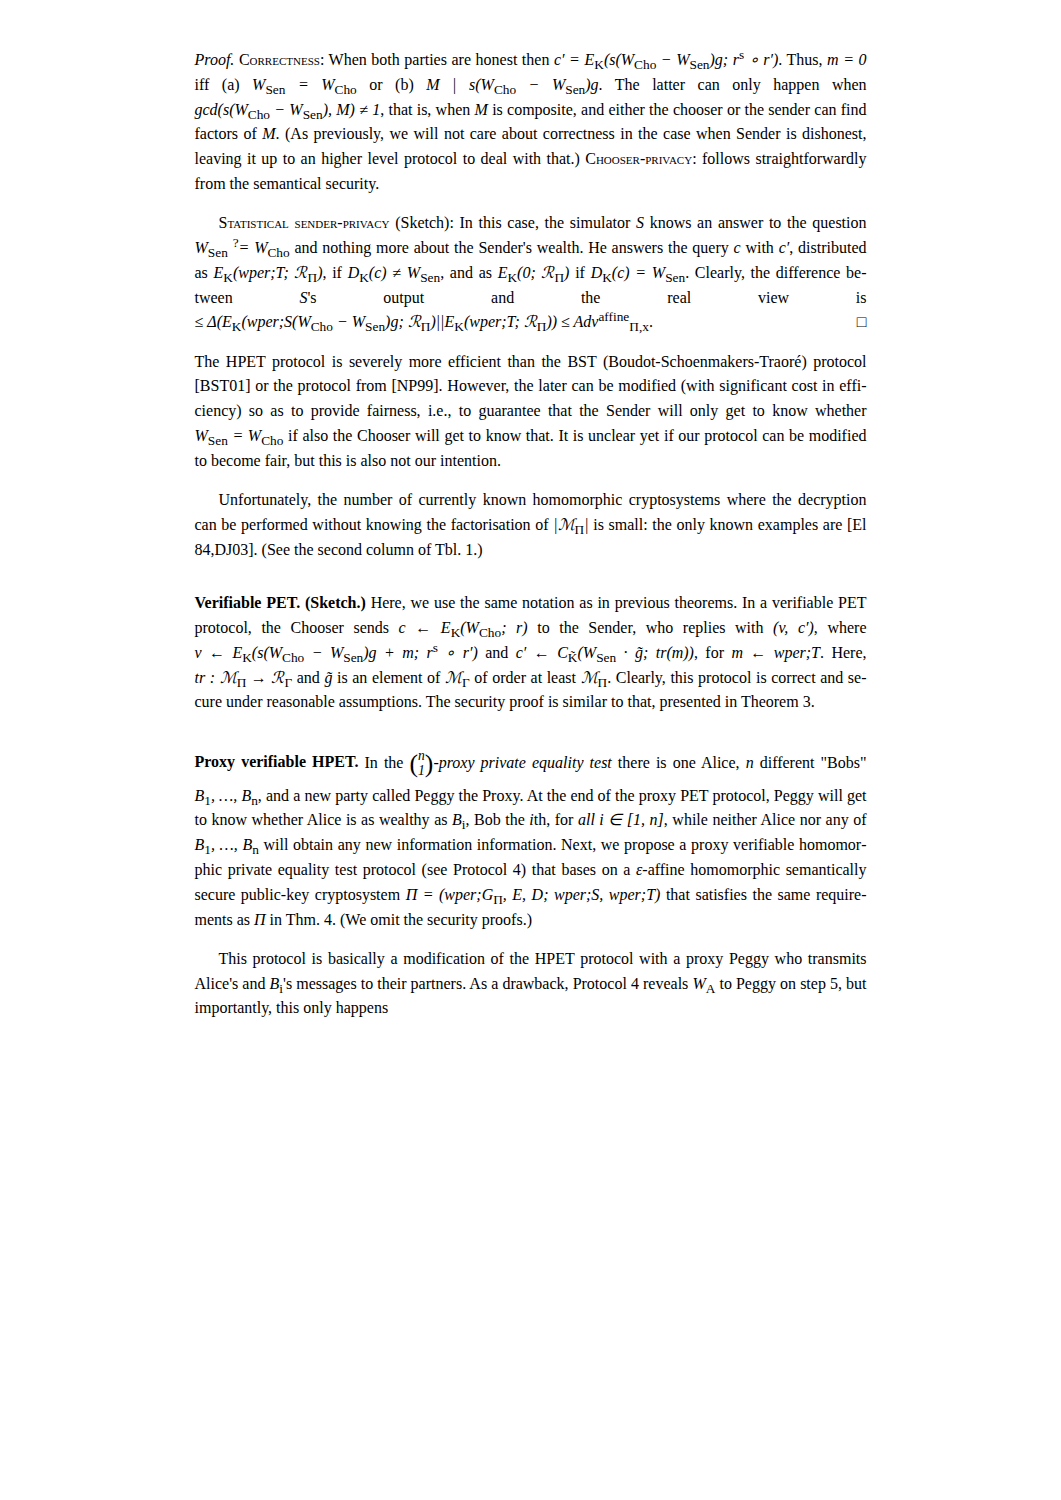Proof. Correctness: When both parties are honest then c′ = EK(s(WCho − WSen)g; rs ∘ r′). Thus, m = 0 iff (a) WSen = WCho or (b) M | s(WCho − WSen)g. The latter can only happen when gcd(s(WCho − WSen), M) ≠ 1, that is, when M is composite, and either the chooser or the sender can find factors of M. (As previously, we will not care about correctness in the case when Sender is dishonest, leaving it up to an higher level protocol to deal with that.) Chooser-privacy: follows straightforwardly from the semantical security.
Statistical sender-privacy (Sketch): In this case, the simulator S knows an answer to the question WSen ?= WCho and nothing more about the Sender's wealth. He answers the query c with c′, distributed as EK(wper;T; ℛΠ), if DK(c) ≠ WSen, and as EK(0; ℛΠ) if DK(c) = WSen. Clearly, the difference between S's output and the real view is ≤ Δ(EK(wper;S(WCho − WSen)g; ℛΠ)||EK(wper;T; ℛΠ)) ≤ AdvaffineΠ,x. □
The HPET protocol is severely more efficient than the BST (Boudot-Schoenmakers-Traoré) protocol [BST01] or the protocol from [NP99]. However, the later can be modified (with significant cost in efficiency) so as to provide fairness, i.e., to guarantee that the Sender will only get to know whether WSen = WCho if also the Chooser will get to know that. It is unclear yet if our protocol can be modified to become fair, but this is also not our intention.
Unfortunately, the number of currently known homomorphic cryptosystems where the decryption can be performed without knowing the factorisation of |ℳΠ| is small: the only known examples are [El 84,DJ03]. (See the second column of Tbl. 1.)
Verifiable PET. (Sketch.)
Here, we use the same notation as in previous theorems. In a verifiable PET protocol, the Chooser sends c ← EK(WCho; r) to the Sender, who replies with (v, c′), where v ← EK(s(WCho − WSen)g + m; rs ∘ r′) and c′ ← CK̃(WSen · g̃; tr(m)), for m ← wper;T. Here, tr : ℳΠ → ℛΓ and g̃ is an element of ℳΓ of order at least ℳΠ. Clearly, this protocol is correct and secure under reasonable assumptions. The security proof is similar to that, presented in Theorem 3.
Proxy verifiable HPET.
In the (n
1)-proxy private equality test there is one Alice, n different "Bobs" B1, …, Bn, and a new party called Peggy the Proxy. At the end of the proxy PET protocol, Peggy will get to know whether Alice is as wealthy as Bi, Bob the ith, for all i ∈ [1, n], while neither Alice nor any of B1, …, Bn will obtain any new information information. Next, we propose a proxy verifiable homomorphic private equality test protocol (see Protocol 4) that bases on a ε-affine homomorphic semantically secure public-key cryptosystem Π = (wper;GΠ, E, D; wper;S, wper;T) that satisfies the same requirements as Π in Thm. 4. (We omit the security proofs.)
This protocol is basically a modification of the HPET protocol with a proxy Peggy who transmits Alice's and Bi's messages to their partners. As a drawback, Protocol 4 reveals WA to Peggy on step 5, but importantly, this only happens